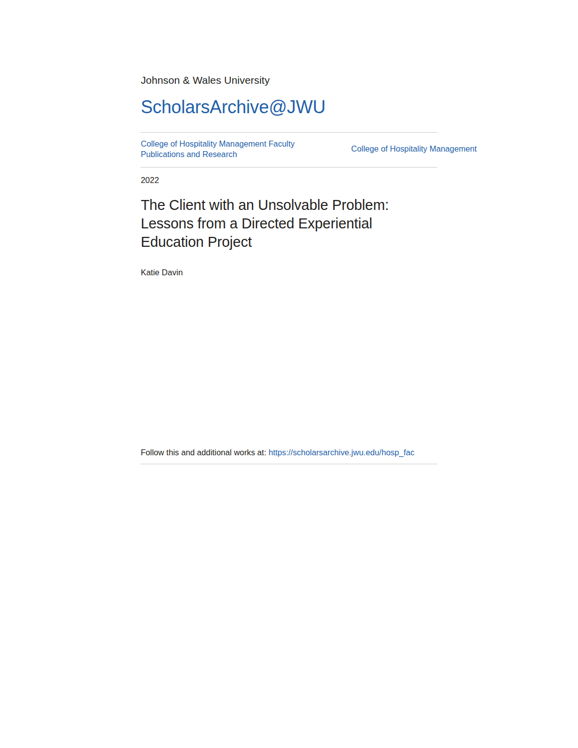Johnson & Wales University
ScholarsArchive@JWU
College of Hospitality Management Faculty Publications and Research
College of Hospitality Management
2022
The Client with an Unsolvable Problem: Lessons from a Directed Experiential Education Project
Katie Davin
Follow this and additional works at: https://scholarsarchive.jwu.edu/hosp_fac